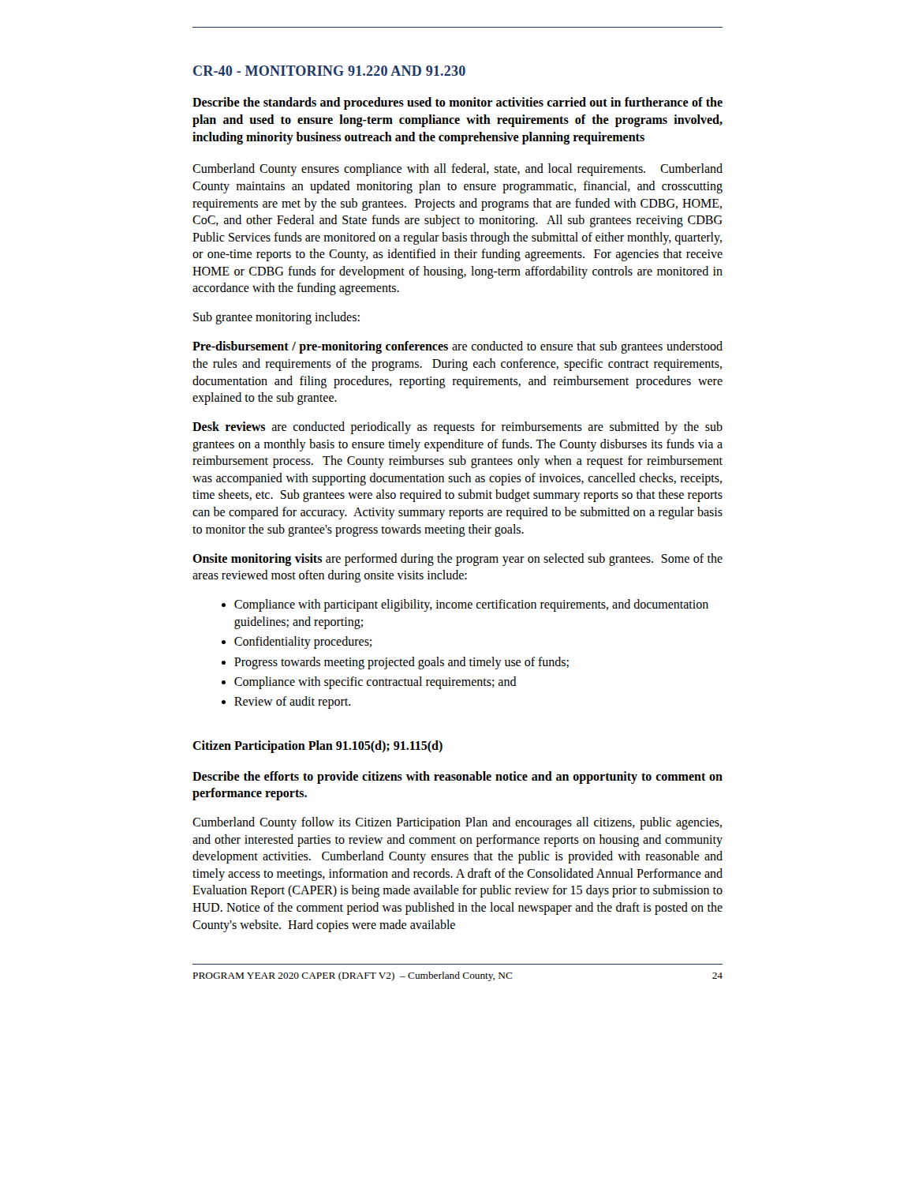CR-40 - MONITORING 91.220 AND 91.230
Describe the standards and procedures used to monitor activities carried out in furtherance of the plan and used to ensure long-term compliance with requirements of the programs involved, including minority business outreach and the comprehensive planning requirements
Cumberland County ensures compliance with all federal, state, and local requirements. Cumberland County maintains an updated monitoring plan to ensure programmatic, financial, and crosscutting requirements are met by the sub grantees. Projects and programs that are funded with CDBG, HOME, CoC, and other Federal and State funds are subject to monitoring. All sub grantees receiving CDBG Public Services funds are monitored on a regular basis through the submittal of either monthly, quarterly, or one-time reports to the County, as identified in their funding agreements. For agencies that receive HOME or CDBG funds for development of housing, long-term affordability controls are monitored in accordance with the funding agreements.
Sub grantee monitoring includes:
Pre-disbursement / pre-monitoring conferences are conducted to ensure that sub grantees understood the rules and requirements of the programs. During each conference, specific contract requirements, documentation and filing procedures, reporting requirements, and reimbursement procedures were explained to the sub grantee.
Desk reviews are conducted periodically as requests for reimbursements are submitted by the sub grantees on a monthly basis to ensure timely expenditure of funds. The County disburses its funds via a reimbursement process. The County reimburses sub grantees only when a request for reimbursement was accompanied with supporting documentation such as copies of invoices, cancelled checks, receipts, time sheets, etc. Sub grantees were also required to submit budget summary reports so that these reports can be compared for accuracy. Activity summary reports are required to be submitted on a regular basis to monitor the sub grantee's progress towards meeting their goals.
Onsite monitoring visits are performed during the program year on selected sub grantees. Some of the areas reviewed most often during onsite visits include:
Compliance with participant eligibility, income certification requirements, and documentation guidelines; and reporting;
Confidentiality procedures;
Progress towards meeting projected goals and timely use of funds;
Compliance with specific contractual requirements; and
Review of audit report.
Citizen Participation Plan 91.105(d); 91.115(d)
Describe the efforts to provide citizens with reasonable notice and an opportunity to comment on performance reports.
Cumberland County follow its Citizen Participation Plan and encourages all citizens, public agencies, and other interested parties to review and comment on performance reports on housing and community development activities. Cumberland County ensures that the public is provided with reasonable and timely access to meetings, information and records. A draft of the Consolidated Annual Performance and Evaluation Report (CAPER) is being made available for public review for 15 days prior to submission to HUD. Notice of the comment period was published in the local newspaper and the draft is posted on the County's website. Hard copies were made available
PROGRAM YEAR 2020 CAPER (DRAFT V2) – Cumberland County, NC
24